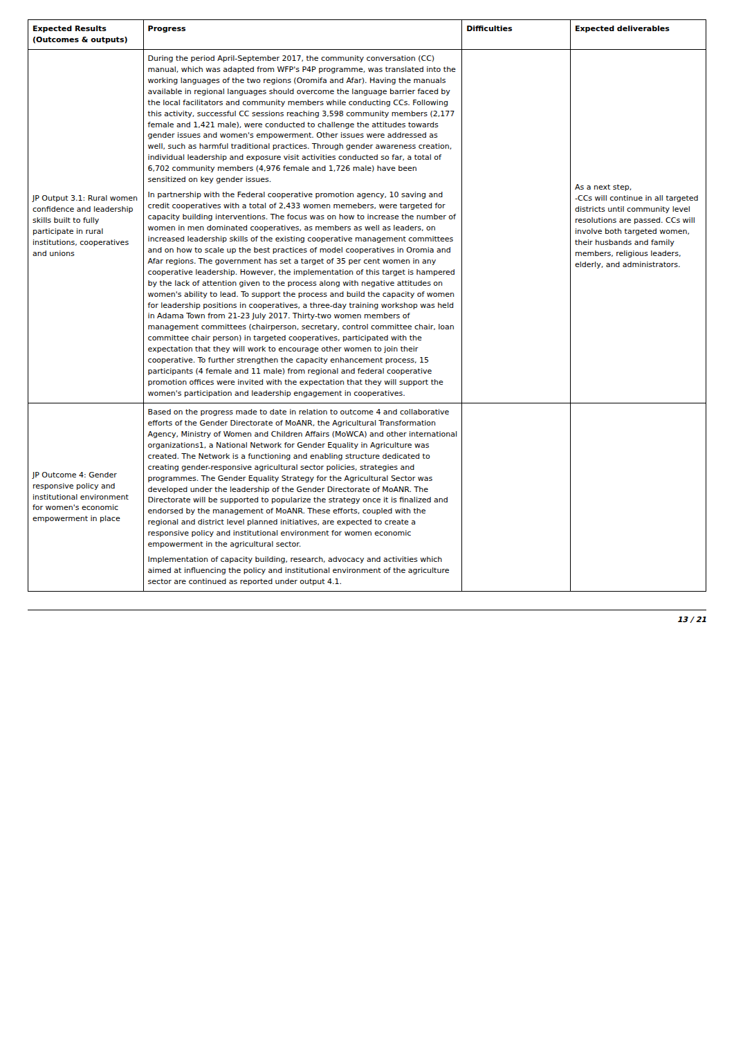| Expected Results (Outcomes & outputs) | Progress | Difficulties | Expected deliverables |
| --- | --- | --- | --- |
| JP Output 3.1: Rural women confidence and leadership skills built to fully participate in rural institutions, cooperatives and unions | During the period April-September 2017, the community conversation (CC) manual, which was adapted from WFP's P4P programme, was translated into the working languages of the two regions (Oromifa and Afar). Having the manuals available in regional languages should overcome the language barrier faced by the local facilitators and community members while conducting CCs. Following this activity, successful CC sessions reaching 3,598 community members (2,177 female and 1,421 male), were conducted to challenge the attitudes towards gender issues and women's empowerment. Other issues were addressed as well, such as harmful traditional practices. Through gender awareness creation, individual leadership and exposure visit activities conducted so far, a total of 6,702 community members (4,976 female and 1,726 male) have been sensitized on key gender issues. In partnership with the Federal cooperative promotion agency, 10 saving and credit cooperatives with a total of 2,433 women memebers, were targeted for capacity building interventions. The focus was on how to increase the number of women in men dominated cooperatives, as members as well as leaders, on increased leadership skills of the existing cooperative management committees and on how to scale up the best practices of model cooperatives in Oromia and Afar regions. The government has set a target of 35 per cent women in any cooperative leadership. However, the implementation of this target is hampered by the lack of attention given to the process along with negative attitudes on women's ability to lead. To support the process and build the capacity of women for leadership positions in cooperatives, a three-day training workshop was held in Adama Town from 21-23 July 2017. Thirty-two women members of management committees (chairperson, secretary, control committee chair, loan committee chair person) in targeted cooperatives, participated with the expectation that they will work to encourage other women to join their cooperative. To further strengthen the capacity enhancement process, 15 participants (4 female and 11 male) from regional and federal cooperative promotion offices were invited with the expectation that they will support the women's participation and leadership engagement in cooperatives. | | As a next step, -CCs will continue in all targeted districts until community level resolutions are passed. CCs will involve both targeted women, their husbands and family members, religious leaders, elderly, and administrators. |
| JP Outcome 4: Gender responsive policy and institutional environment for women's economic empowerment in place | Based on the progress made to date in relation to outcome 4 and collaborative efforts of the Gender Directorate of MoANR, the Agricultural Transformation Agency, Ministry of Women and Children Affairs (MoWCA) and other international organizations1, a National Network for Gender Equality in Agriculture was created. The Network is a functioning and enabling structure dedicated to creating gender-responsive agricultural sector policies, strategies and programmes. The Gender Equality Strategy for the Agricultural Sector was developed under the leadership of the Gender Directorate of MoANR. The Directorate will be supported to popularize the strategy once it is finalized and endorsed by the management of MoANR. These efforts, coupled with the regional and district level planned initiatives, are expected to create a responsive policy and institutional environment for women economic empowerment in the agricultural sector. Implementation of capacity building, research, advocacy and activities which aimed at influencing the policy and institutional environment of the agriculture sector are continued as reported under output 4.1. | | |
13 / 21